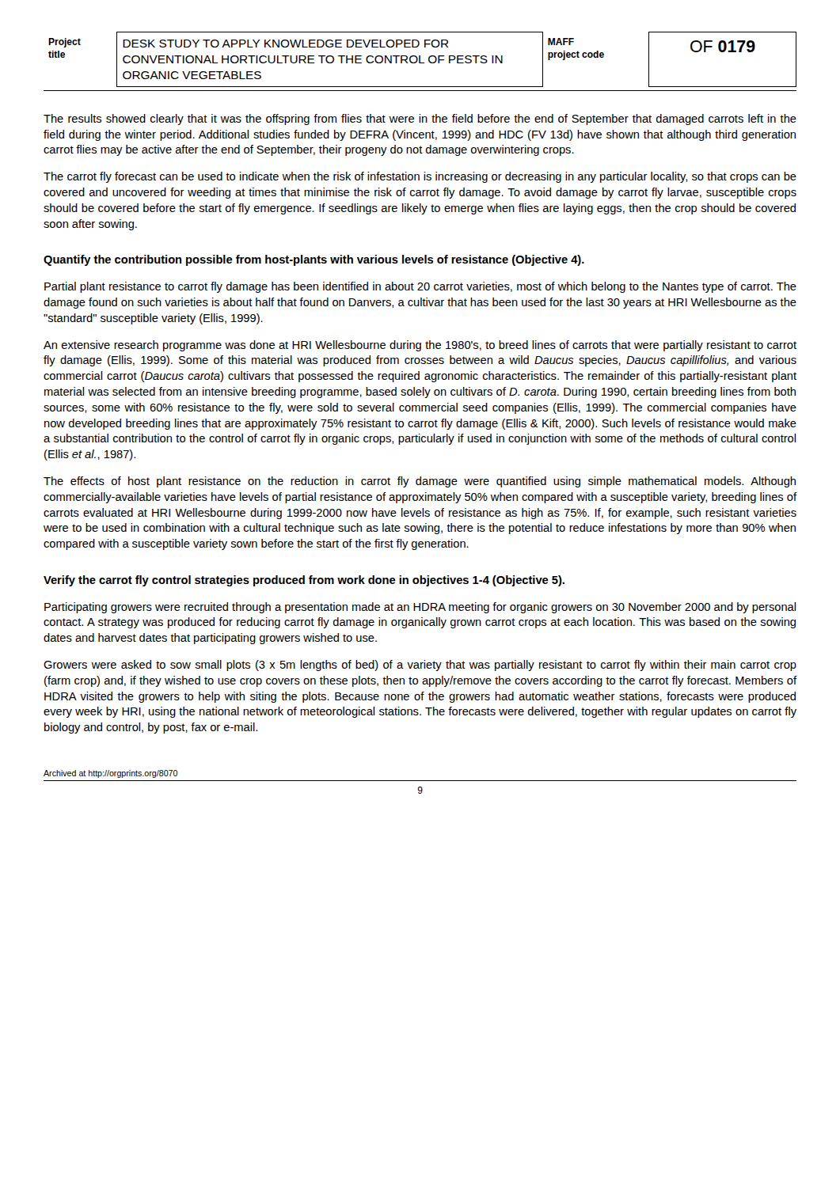| Project title | DESK STUDY TO APPLY KNOWLEDGE DEVELOPED FOR CONVENTIONAL HORTICULTURE TO THE CONTROL OF PESTS IN ORGANIC VEGETABLES | MAFF project code | OF 0179 |
The results showed clearly that it was the offspring from flies that were in the field before the end of September that damaged carrots left in the field during the winter period. Additional studies funded by DEFRA (Vincent, 1999) and HDC (FV 13d) have shown that although third generation carrot flies may be active after the end of September, their progeny do not damage overwintering crops.
The carrot fly forecast can be used to indicate when the risk of infestation is increasing or decreasing in any particular locality, so that crops can be covered and uncovered for weeding at times that minimise the risk of carrot fly damage. To avoid damage by carrot fly larvae, susceptible crops should be covered before the start of fly emergence. If seedlings are likely to emerge when flies are laying eggs, then the crop should be covered soon after sowing.
6. Quantify the contribution possible from host-plants with various levels of resistance (Objective 4).
Partial plant resistance to carrot fly damage has been identified in about 20 carrot varieties, most of which belong to the Nantes type of carrot. The damage found on such varieties is about half that found on Danvers, a cultivar that has been used for the last 30 years at HRI Wellesbourne as the "standard" susceptible variety (Ellis, 1999).
An extensive research programme was done at HRI Wellesbourne during the 1980's, to breed lines of carrots that were partially resistant to carrot fly damage (Ellis, 1999). Some of this material was produced from crosses between a wild Daucus species, Daucus capillifolius, and various commercial carrot (Daucus carota) cultivars that possessed the required agronomic characteristics. The remainder of this partially-resistant plant material was selected from an intensive breeding programme, based solely on cultivars of D. carota. During 1990, certain breeding lines from both sources, some with 60% resistance to the fly, were sold to several commercial seed companies (Ellis, 1999). The commercial companies have now developed breeding lines that are approximately 75% resistant to carrot fly damage (Ellis & Kift, 2000). Such levels of resistance would make a substantial contribution to the control of carrot fly in organic crops, particularly if used in conjunction with some of the methods of cultural control (Ellis et al., 1987).
The effects of host plant resistance on the reduction in carrot fly damage were quantified using simple mathematical models. Although commercially-available varieties have levels of partial resistance of approximately 50% when compared with a susceptible variety, breeding lines of carrots evaluated at HRI Wellesbourne during 1999-2000 now have levels of resistance as high as 75%. If, for example, such resistant varieties were to be used in combination with a cultural technique such as late sowing, there is the potential to reduce infestations by more than 90% when compared with a susceptible variety sown before the start of the first fly generation.
7. Verify the carrot fly control strategies produced from work done in objectives 1-4 (Objective 5).
Participating growers were recruited through a presentation made at an HDRA meeting for organic growers on 30 November 2000 and by personal contact. A strategy was produced for reducing carrot fly damage in organically grown carrot crops at each location. This was based on the sowing dates and harvest dates that participating growers wished to use.
Growers were asked to sow small plots (3 x 5m lengths of bed) of a variety that was partially resistant to carrot fly within their main carrot crop (farm crop) and, if they wished to use crop covers on these plots, then to apply/remove the covers according to the carrot fly forecast. Members of HDRA visited the growers to help with siting the plots. Because none of the growers had automatic weather stations, forecasts were produced every week by HRI, using the national network of meteorological stations. The forecasts were delivered, together with regular updates on carrot fly biology and control, by post, fax or e-mail.
Archived at http://orgprints.org/8070
9